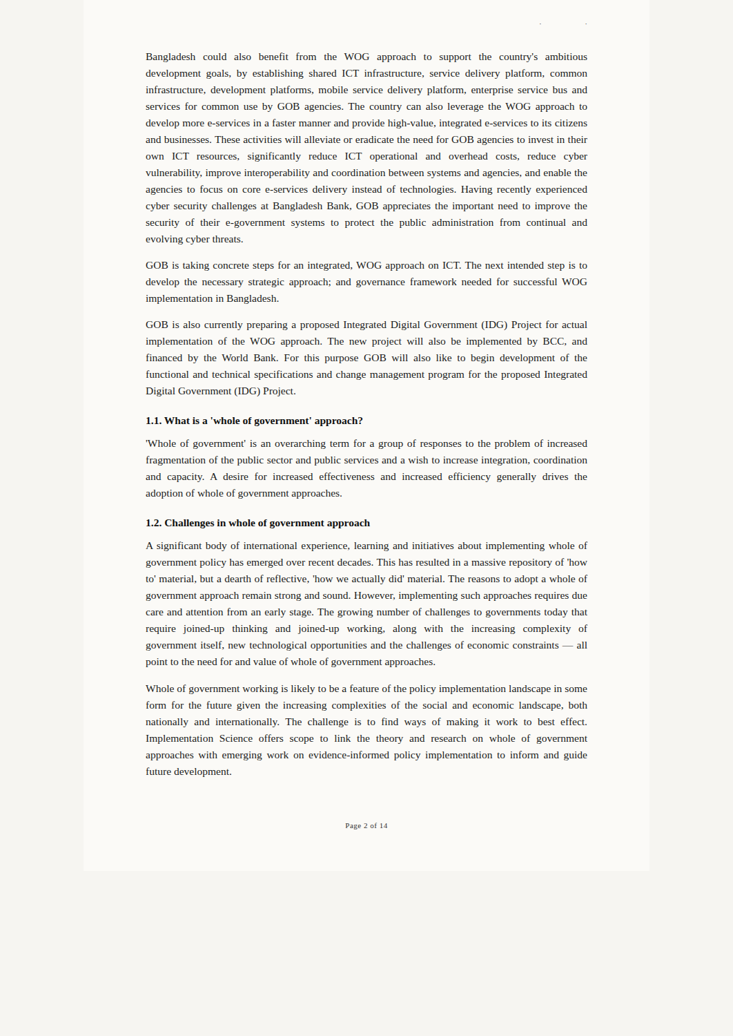· ·
Bangladesh could also benefit from the WOG approach to support the country's ambitious development goals, by establishing shared ICT infrastructure, service delivery platform, common infrastructure, development platforms, mobile service delivery platform, enterprise service bus and services for common use by GOB agencies. The country can also leverage the WOG approach to develop more e-services in a faster manner and provide high-value, integrated e-services to its citizens and businesses. These activities will alleviate or eradicate the need for GOB agencies to invest in their own ICT resources, significantly reduce ICT operational and overhead costs, reduce cyber vulnerability, improve interoperability and coordination between systems and agencies, and enable the agencies to focus on core e-services delivery instead of technologies. Having recently experienced cyber security challenges at Bangladesh Bank, GOB appreciates the important need to improve the security of their e-government systems to protect the public administration from continual and evolving cyber threats.
GOB is taking concrete steps for an integrated, WOG approach on ICT. The next intended step is to develop the necessary strategic approach; and governance framework needed for successful WOG implementation in Bangladesh.
GOB is also currently preparing a proposed Integrated Digital Government (IDG) Project for actual implementation of the WOG approach. The new project will also be implemented by BCC, and financed by the World Bank. For this purpose GOB will also like to begin development of the functional and technical specifications and change management program for the proposed Integrated Digital Government (IDG) Project.
1.1. What is a 'whole of government' approach?
'Whole of government' is an overarching term for a group of responses to the problem of increased fragmentation of the public sector and public services and a wish to increase integration, coordination and capacity. A desire for increased effectiveness and increased efficiency generally drives the adoption of whole of government approaches.
1.2. Challenges in whole of government approach
A significant body of international experience, learning and initiatives about implementing whole of government policy has emerged over recent decades. This has resulted in a massive repository of 'how to' material, but a dearth of reflective, 'how we actually did' material. The reasons to adopt a whole of government approach remain strong and sound. However, implementing such approaches requires due care and attention from an early stage. The growing number of challenges to governments today that require joined-up thinking and joined-up working, along with the increasing complexity of government itself, new technological opportunities and the challenges of economic constraints — all point to the need for and value of whole of government approaches.
Whole of government working is likely to be a feature of the policy implementation landscape in some form for the future given the increasing complexities of the social and economic landscape, both nationally and internationally. The challenge is to find ways of making it work to best effect. Implementation Science offers scope to link the theory and research on whole of government approaches with emerging work on evidence-informed policy implementation to inform and guide future development.
Page 2 of 14